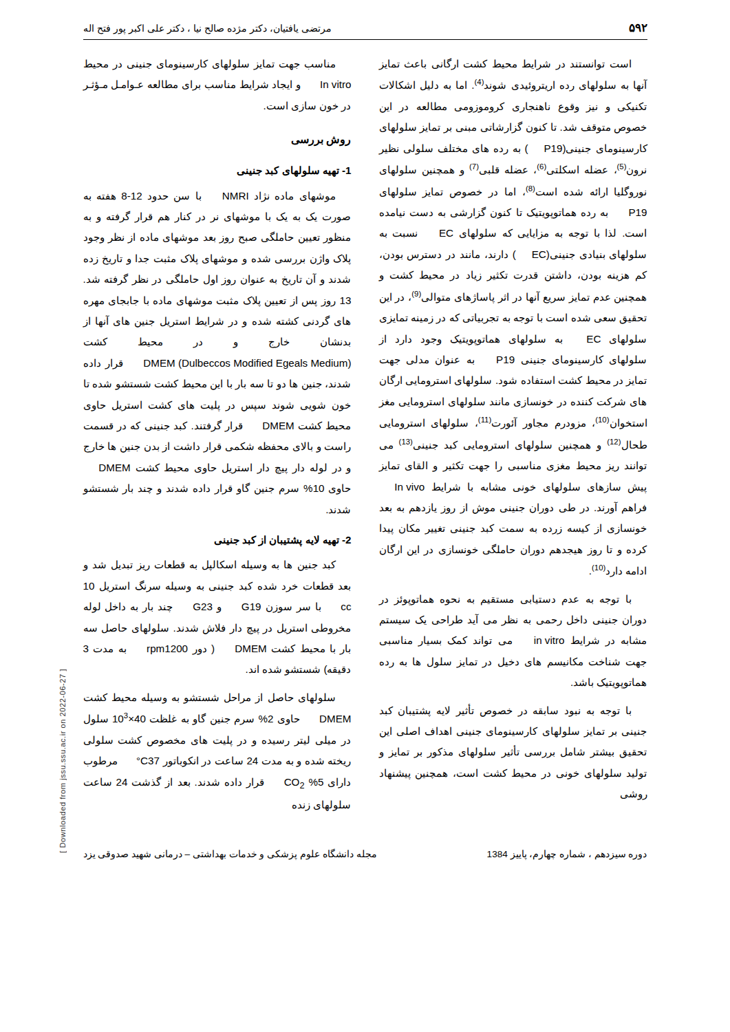۵۹۲ مرتضی یافتیان، دکتر مژده صالح نیا ، دکتر علی اکبر پور فتح اله
است توانستند در شرایط محیط کشت ارگانی باعث تمایز آنها به سلولهای رده اریتروئیدی شوند(4). اما به دلیل اشکالات تکنیکی و نیز وقوع ناهنجاری کروموزومی مطالعه در این خصوص متوقف شد. تا کنون گزارشاتی مبنی بر تمایز سلولهای کارسینومای جنینی(P19) به رده های مختلف سلولی نظیر نرون(5)، عضله اسکلتی(6)، عضله قلبی(7) و همچنین سلولهای نوروگلیا ارائه شده است(8)، اما در خصوص تمایز سلولهای P19 به رده هماتوپویتیک تا کنون گزارشی به دست نیامده است. لذا با توجه به مزایایی که سلولهای EC نسبت به سلولهای بنیادی جنینی(EC) دارند، مانند در دسترس بودن، کم هزینه بودن، داشتن قدرت تکثیر زیاد در محیط کشت و همچنین عدم تمایز سریع آنها در اثر پاساژهای متوالی(9)، در این تحقیق سعی شده است با توجه به تجربیاتی که در زمینه تمایزی سلولهای EC به سلولهای هماتوپویتیک وجود دارد از سلولهای کارسینومای جنینی P19 به عنوان مدلی جهت تمایز در محیط کشت استفاده شود. سلولهای استرومایی ارگان های شرکت کننده در خونسازی مانند سلولهای استرومایی مغز استخوان(10)، مزودرم مجاور آئورت(11)، سلولهای استرومایی طحال(12) و همچنین سلولهای استرومایی کبد جنینی(13) می توانند ریز محیط مغزی مناسبی را جهت تکثیر و القای تمایز پیش سازهای سلولهای خونی مشابه با شرایط In vivo فراهم آورند. در طی دوران جنینی موش از روز یازدهم به بعد خونسازی از کیسه زرده به سمت کبد جنینی تغییر مکان پیدا کرده و تا روز هیجدهم دوران حاملگی خونسازی در این ارگان ادامه دارد(10).
با توجه به عدم دستیابی مستقیم به نحوه هماتوپوئز در دوران جنینی داخل رحمی به نظر می آید طراحی یک سیستم مشابه در شرایط in vitro می تواند کمک بسیار مناسبی جهت شناخت مکانیسم های دخیل در تمایز سلول ها به رده هماتوپویتیک باشد.
با توجه به نبود سابقه در خصوص تأثیر لایه پشتیبان کبد جنینی بر تمایز سلولهای کارسینومای جنینی اهداف اصلی این تحقیق بیشتر شامل بررسی تأثیر سلولهای مذکور بر تمایز و تولید سلولهای خونی در محیط کشت است، همچنین پیشنهاد روشی
مناسب جهت تمایز سلولهای کارسینومای جنینی در محیط In vitro و ایجاد شرایط مناسب برای مطالعه عـوامـل مـؤثـر در خون سازی است.
روش بررسی
1- تهیه سلولهای کبد جنینی
موشهای ماده نژاد NMRI با سن حدود 12-8 هفته به صورت یک به یک با موشهای نر در کنار هم قرار گرفته و به منظور تعیین حاملگی صبح روز بعد موشهای ماده از نظر وجود پلاک واژن بررسی شده و موشهای پلاک مثبت جدا و تاریخ زده شدند و آن تاریخ به عنوان روز اول حاملگی در نظر گرفته شد. 13 روز پس از تعیین پلاک مثبت موشهای ماده با جابجای مهره های گردنی کشته شده و در شرایط استریل جنین های آنها از بدنشان خارج و در محیط کشت DMEM (Dulbeccos Modified Egeals Medium) قرار داده شدند، جنین ها دو تا سه بار با این محیط کشت شستشو شده تا خون شویی شوند سپس در پلیت های کشت استریل حاوی محیط کشت DMEM قرار گرفتند. کبد جنینی که در قسمت راست و بالای محفظه شکمی قرار داشت از بدن جنین ها خارج و در لوله دار پیچ دار استریل حاوی محیط کشت DMEM حاوی 10% سرم جنین گاو قرار داده شدند و چند بار شستشو شدند.
2- تهیه لایه پشتیبان از کبد جنینی
کبد جنین ها به وسیله اسکالپل به قطعات ریز تبدیل شد و بعد قطعات خرد شده کبد جنینی به وسیله سرنگ استریل 10cc با سر سوزن 19G و 23G چند بار به داخل لوله مخروطی استریل در پیچ دار فلاش شدند. سلولهای حاصل سه بار با محیط کشت DMEM ( دور 1200rpm به مدت 3 دقیقه) شستشو شده اند.
سلولهای حاصل از مراحل شستشو به وسیله محیط کشت DMEM حاوی 2% سرم جنین گاو به غلظت 40×103 سلول در میلی لیتر رسیده و در پلیت های مخصوص کشت سلولی ریخته شده و به مدت 24 ساعت در انکوباتور 37°C مرطوب دارای 5% CO2 قرار داده شدند. بعد از گذشت 24 ساعت سلولهای زنده
دوره سیزدهم ، شماره چهارم، پاییز 1384 مجله دانشگاه علوم پزشکی و خدمات بهداشتی – درمانی شهید صدوقی یزد
[ Downloaded from jssu.ssu.ac.ir on 2022-06-27 ]